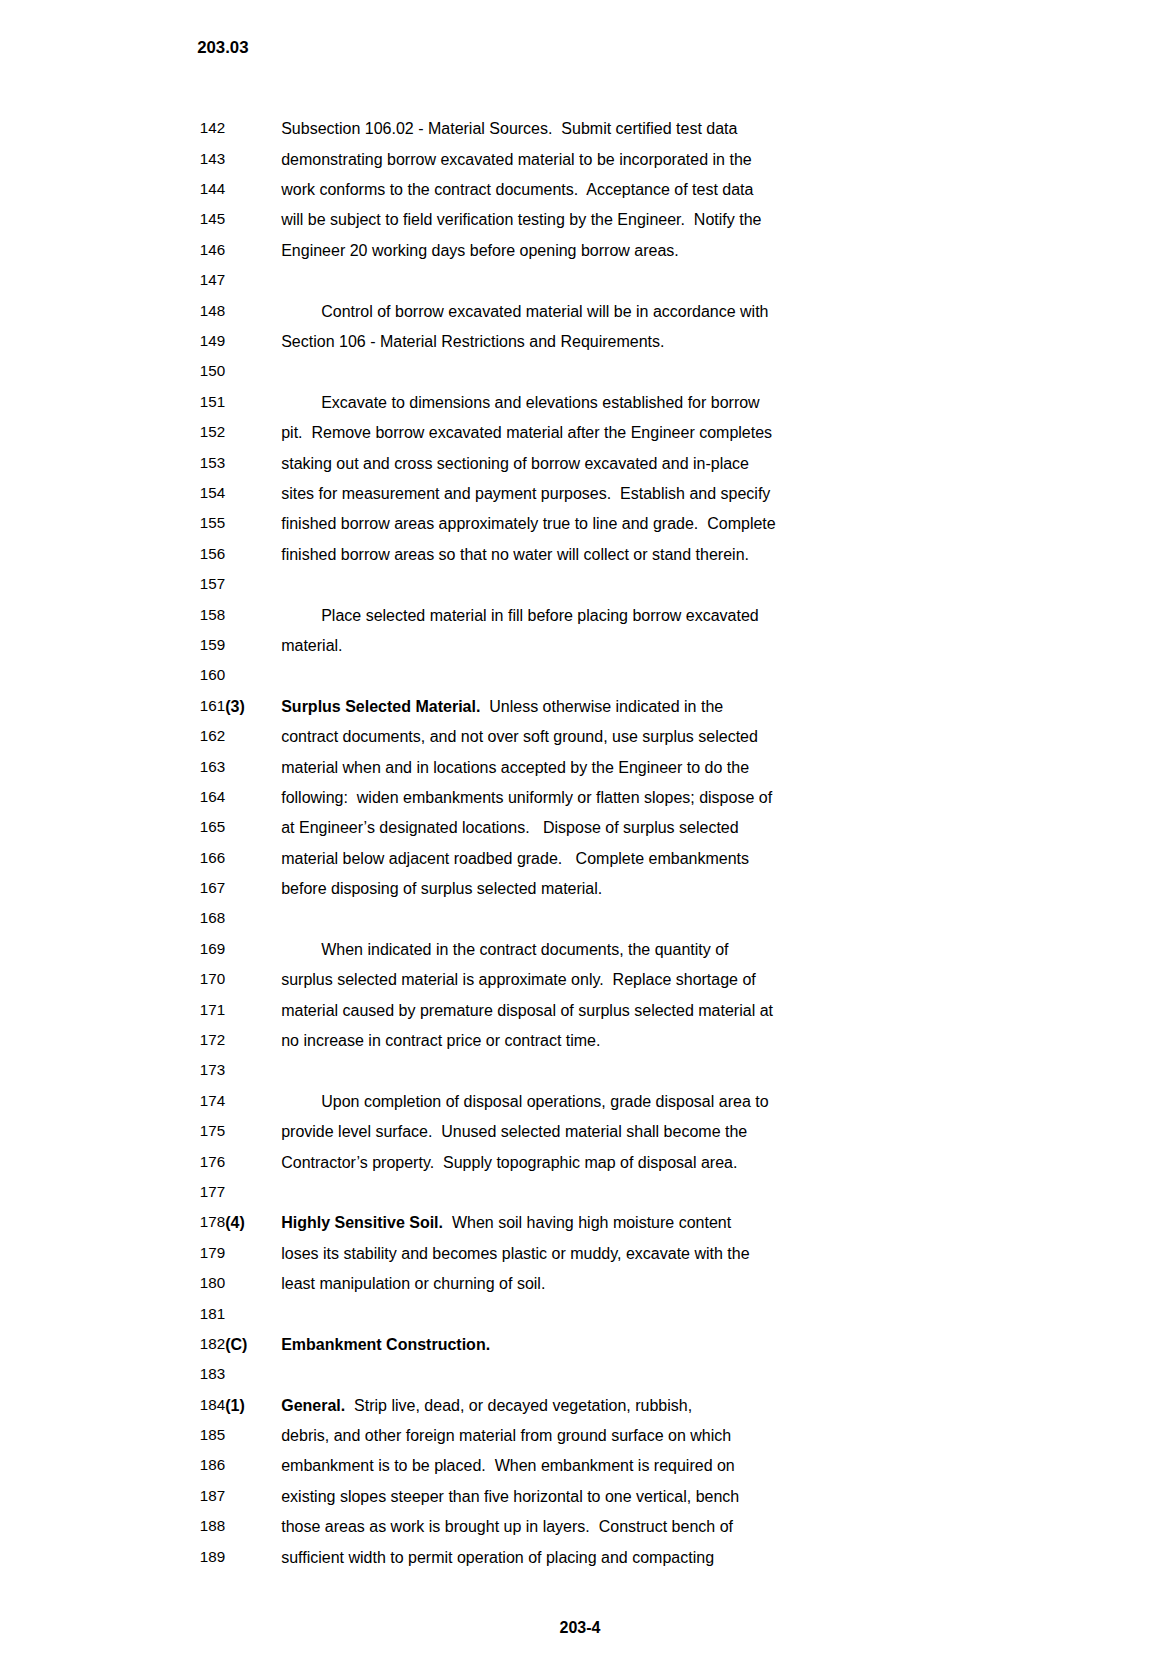203.03
| 142 | | Subsection 106.02 - Material Sources. Submit certified test data |
| 143 | | demonstrating borrow excavated material to be incorporated in the |
| 144 | | work conforms to the contract documents. Acceptance of test data |
| 145 | | will be subject to field verification testing by the Engineer. Notify the |
| 146 | | Engineer 20 working days before opening borrow areas. |
| 147 | | |
| 148 | | Control of borrow excavated material will be in accordance with |
| 149 | | Section 106 - Material Restrictions and Requirements. |
| 150 | | |
| 151 | | Excavate to dimensions and elevations established for borrow |
| 152 | | pit. Remove borrow excavated material after the Engineer completes |
| 153 | | staking out and cross sectioning of borrow excavated and in-place |
| 154 | | sites for measurement and payment purposes. Establish and specify |
| 155 | | finished borrow areas approximately true to line and grade. Complete |
| 156 | | finished borrow areas so that no water will collect or stand therein. |
| 157 | | |
| 158 | | Place selected material in fill before placing borrow excavated |
| 159 | | material. |
| 160 | | |
| 161 | (3) | Surplus Selected Material. Unless otherwise indicated in the |
| 162 | | contract documents, and not over soft ground, use surplus selected |
| 163 | | material when and in locations accepted by the Engineer to do the |
| 164 | | following: widen embankments uniformly or flatten slopes; dispose of |
| 165 | | at Engineer’s designated locations. Dispose of surplus selected |
| 166 | | material below adjacent roadbed grade. Complete embankments |
| 167 | | before disposing of surplus selected material. |
| 168 | | |
| 169 | | When indicated in the contract documents, the quantity of |
| 170 | | surplus selected material is approximate only. Replace shortage of |
| 171 | | material caused by premature disposal of surplus selected material at |
| 172 | | no increase in contract price or contract time. |
| 173 | | |
| 174 | | Upon completion of disposal operations, grade disposal area to |
| 175 | | provide level surface. Unused selected material shall become the |
| 176 | | Contractor’s property. Supply topographic map of disposal area. |
| 177 | | |
| 178 | (4) | Highly Sensitive Soil. When soil having high moisture content |
| 179 | | loses its stability and becomes plastic or muddy, excavate with the |
| 180 | | least manipulation or churning of soil. |
| 181 | | |
| 182 | (C) | Embankment Construction. |
| 183 | | |
| 184 | (1) | General. Strip live, dead, or decayed vegetation, rubbish, |
| 185 | | debris, and other foreign material from ground surface on which |
| 186 | | embankment is to be placed. When embankment is required on |
| 187 | | existing slopes steeper than five horizontal to one vertical, bench |
| 188 | | those areas as work is brought up in layers. Construct bench of |
| 189 | | sufficient width to permit operation of placing and compacting |
203-4